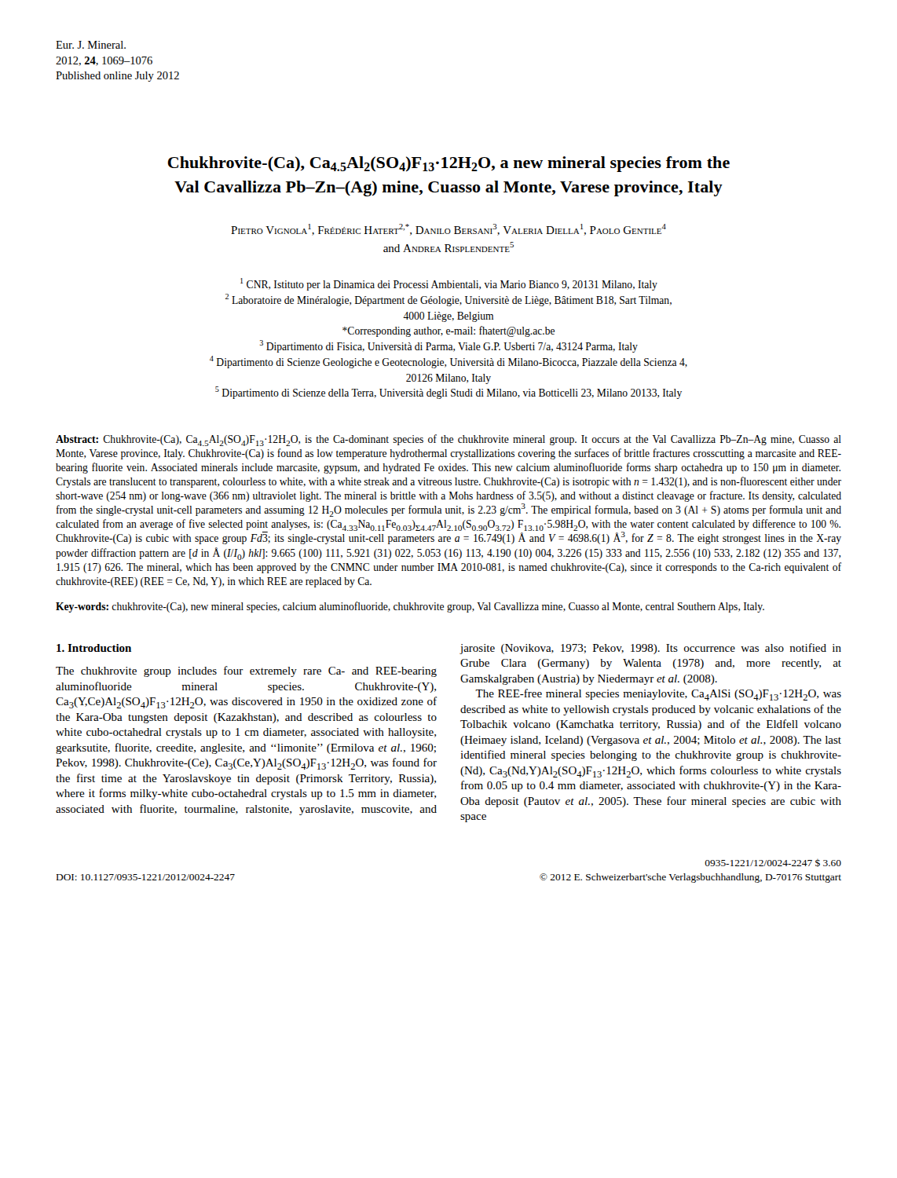Eur. J. Mineral.
2012, 24, 1069–1076
Published online July 2012
Chukhrovite-(Ca), Ca4.5 Al2(SO4)F13·12H2 O, a new mineral species from the
Val Cavallizza Pb–Zn–(Ag) mine, Cuasso al Monte, Varese province, Italy
Pietro Vignola1, Frédéric Hatert2,*, Danilo Bersani3, Valeria Diella1, Paolo Gentile4
and Andrea Risplendente5
1 CNR, Istituto per la Dinamica dei Processi Ambientali, via Mario Bianco 9, 20131 Milano, Italy
2 Laboratoire de Minéralogie, Départment de Géologie, Universitè de Liège, Bâtiment B18, Sart Tilman,
4000 Liège, Belgium
*Corresponding author, e-mail: fhatert@ulg.ac.be
3 Dipartimento di Fisica, Università di Parma, Viale G.P. Usberti 7/a, 43124 Parma, Italy
4 Dipartimento di Scienze Geologiche e Geotecnologie, Università di Milano-Bicocca, Piazzale della Scienza 4,
20126 Milano, Italy
5 Dipartimento di Scienze della Terra, Università degli Studi di Milano, via Botticelli 23, Milano 20133, Italy
Abstract: Chukhrovite-(Ca), Ca4.5Al2(SO4)F13·12H2O, is the Ca-dominant species of the chukhrovite mineral group. It occurs at the Val Cavallizza Pb–Zn–Ag mine, Cuasso al Monte, Varese province, Italy. Chukhrovite-(Ca) is found as low temperature hydrothermal crystallizations covering the surfaces of brittle fractures crosscutting a marcasite and REE-bearing fluorite vein. Associated minerals include marcasite, gypsum, and hydrated Fe oxides. This new calcium aluminofluoride forms sharp octahedra up to 150 μm in diameter. Crystals are translucent to transparent, colourless to white, with a white streak and a vitreous lustre. Chukhrovite-(Ca) is isotropic with n = 1.432(1), and is non-fluorescent either under short-wave (254 nm) or long-wave (366 nm) ultraviolet light. The mineral is brittle with a Mohs hardness of 3.5(5), and without a distinct cleavage or fracture. Its density, calculated from the single-crystal unit-cell parameters and assuming 12 H2O molecules per formula unit, is 2.23 g/cm3. The empirical formula, based on 3 (Al + S) atoms per formula unit and calculated from an average of five selected point analyses, is: (Ca4.33Na0.11Fe0.03)Σ4.47Al2.10(S0.90O3.72) F13.10·5.98H2O, with the water content calculated by difference to 100 %. Chukhrovite-(Ca) is cubic with space group Fd 3; its single-crystal unit-cell parameters are a = 16.749(1) Å and V = 4698.6(1) Å3, for Z = 8. The eight strongest lines in the X-ray powder diffraction pattern are [d in Å (I/I0) hkl]: 9.665 (100) 111, 5.921 (31) 022, 5.053 (16) 113, 4.190 (10) 004, 3.226 (15) 333 and 115, 2.556 (10) 533, 2.182 (12) 355 and 137, 1.915 (17) 626. The mineral, which has been approved by the CNMNC under number IMA 2010-081, is named chukhrovite-(Ca), since it corresponds to the Ca-rich equivalent of chukhrovite-(REE) (REE = Ce, Nd, Y), in which REE are replaced by Ca.
Key-words: chukhrovite-(Ca), new mineral species, calcium aluminofluoride, chukhrovite group, Val Cavallizza mine, Cuasso al Monte, central Southern Alps, Italy.
1. Introduction
The chukhrovite group includes four extremely rare Ca- and REE-bearing aluminofluoride mineral species. Chukhrovite-(Y), Ca3(Y,Ce)Al2(SO4)F13·12H2O, was discovered in 1950 in the oxidized zone of the Kara-Oba tungsten deposit (Kazakhstan), and described as colourless to white cubo-octahedral crystals up to 1 cm diameter, associated with halloysite, gearksutite, fluorite, creedite, anglesite, and ‘‘limonite’’ (Ermilova et al., 1960; Pekov, 1998). Chukhrovite-(Ce), Ca3(Ce,Y)Al2(SO4)F13·12H2O, was found for the first time at the Yaroslavskoye tin deposit (Primorsk Territory, Russia), where it forms milky-white cubo-octahedral crystals up to 1.5 mm in diameter, associated with fluorite, tourmaline, ralstonite, yaroslavite, muscovite, and jarosite (Novikova, 1973; Pekov, 1998). Its occurrence was also notified in Grube Clara (Germany) by Walenta (1978) and, more recently, at Gamskalgraben (Austria) by Niedermayr et al. (2008).
The REE-free mineral species meniaylovite, Ca4AlSi (SO4)F13·12H2O, was described as white to yellowish crystals produced by volcanic exhalations of the Tolbachik volcano (Kamchatka territory, Russia) and of the Eldfell volcano (Heimaey island, Iceland) (Vergasova et al., 2004; Mitolo et al., 2008). The last identified mineral species belonging to the chukhrovite group is chukhrovite-(Nd), Ca3(Nd,Y)Al2(SO4)F13·12H2O, which forms colourless to white crystals from 0.05 up to 0.4 mm diameter, associated with chukhrovite-(Y) in the Kara-Oba deposit (Pautov et al., 2005). These four mineral species are cubic with space
DOI: 10.1127/0935-1221/2012/0024-2247
0935-1221/12/0024-2247 $ 3.60
© 2012 E. Schweizerbart'sche Verlagsbuchhandlung, D-70176 Stuttgart